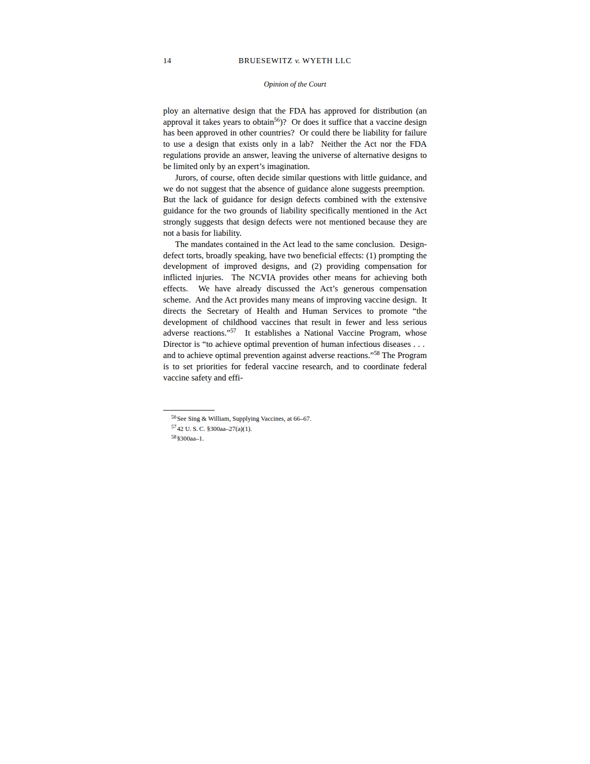14 Bruesewitz v. Wyeth LLC
Opinion of the Court
ploy an alternative design that the FDA has approved for distribution (an approval it takes years to obtain56)? Or does it suffice that a vaccine design has been approved in other countries? Or could there be liability for failure to use a design that exists only in a lab? Neither the Act nor the FDA regulations provide an answer, leaving the universe of alternative designs to be limited only by an expert’s imagination.
Jurors, of course, often decide similar questions with little guidance, and we do not suggest that the absence of guidance alone suggests preemption. But the lack of guidance for design defects combined with the extensive guidance for the two grounds of liability specifically mentioned in the Act strongly suggests that design defects were not mentioned because they are not a basis for liability.
The mandates contained in the Act lead to the same conclusion. Design-defect torts, broadly speaking, have two beneficial effects: (1) prompting the development of improved designs, and (2) providing compensation for inflicted injuries. The NCVIA provides other means for achieving both effects. We have already discussed the Act’s generous compensation scheme. And the Act provides many means of improving vaccine design. It directs the Secretary of Health and Human Services to promote “the development of childhood vaccines that result in fewer and less serious adverse reactions.”57 It establishes a National Vaccine Program, whose Director is “to achieve optimal prevention of human infectious diseases . . . and to achieve optimal prevention against adverse reactions.”58 The Program is to set priorities for federal vaccine research, and to coordinate federal vaccine safety and effi-
56See Sing & William, Supplying Vaccines, at 66–67.
5742 U. S. C. §300aa–27(a)(1).
58§300aa–1.